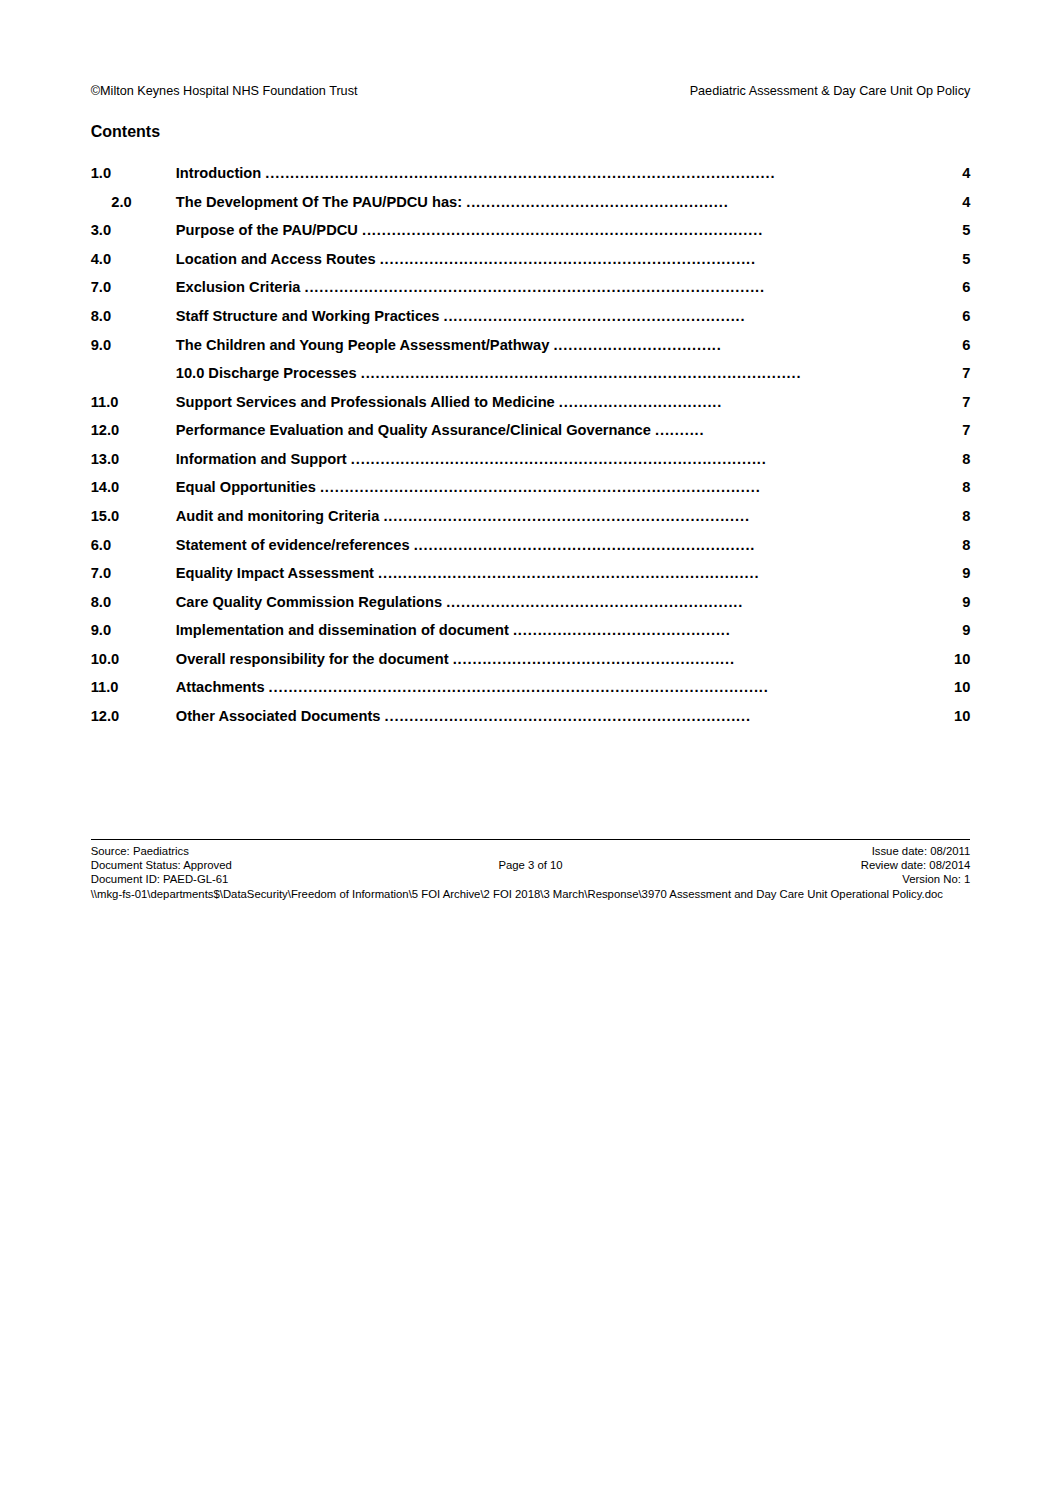©Milton Keynes Hospital NHS Foundation Trust
Paediatric Assessment & Day Care Unit Op Policy
Contents
| 1.0 | Introduction ....................................................................................................... | 4 |
| 2.0 | The Development Of The PAU/PDCU has: ..................................................... | 4 |
| 3.0 | Purpose of the PAU/PDCU ................................................................................. | 5 |
| 4.0 | Location and Access Routes ............................................................................ | 5 |
| 7.0 | Exclusion Criteria ............................................................................................. | 6 |
| 8.0 | Staff Structure and Working Practices ............................................................. | 6 |
| 9.0 | The Children and Young People Assessment/Pathway .................................. | 6 |
| | 10.0 Discharge Processes ......................................................................................... | 7 |
| 11.0 | Support Services and Professionals Allied to Medicine ................................. | 7 |
| 12.0 | Performance Evaluation and Quality Assurance/Clinical Governance .......... | 7 |
| 13.0 | Information and Support .................................................................................... | 8 |
| 14.0 | Equal Opportunities ......................................................................................... | 8 |
| 15.0 | Audit and monitoring Criteria .......................................................................... | 8 |
| 6.0 | Statement of evidence/references ..................................................................... | 8 |
| 7.0 | Equality Impact Assessment ............................................................................. | 9 |
| 8.0 | Care Quality Commission Regulations ............................................................ | 9 |
| 9.0 | Implementation and dissemination of document ............................................ | 9 |
| 10.0 | Overall responsibility for the document ......................................................... | 10 |
| 11.0 | Attachments ..................................................................................................... | 10 |
| 12.0 | Other Associated Documents .......................................................................... | 10 |
Source: Paediatrics
Issue date: 08/2011
Document Status: Approved
Page 3 of 10
Review date: 08/2014
Document ID: PAED-GL-61
Version No: 1
\\mkg-fs-01\departments$\DataSecurity\Freedom of Information\5 FOI Archive\2 FOI 2018\3 March\Response\3970 Assessment and Day Care Unit Operational Policy.doc